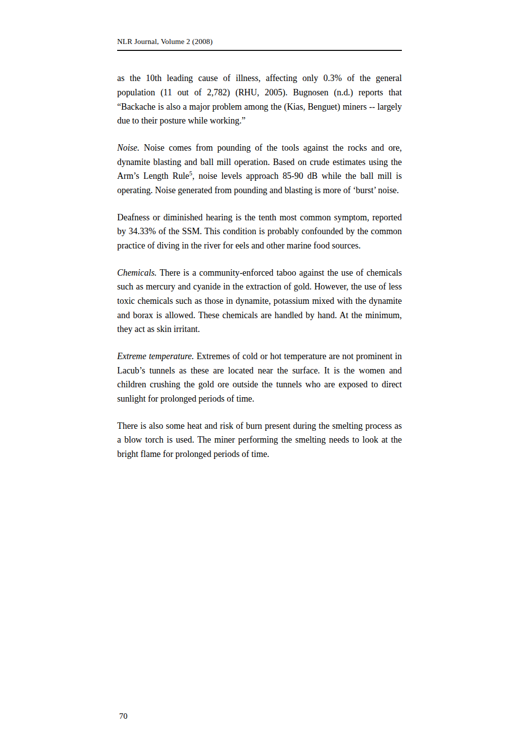NLR Journal, Volume 2 (2008)
as the 10th leading cause of illness, affecting only 0.3% of the general population (11 out of 2,782) (RHU, 2005). Bugnosen (n.d.) reports that “Backache is also a major problem among the (Kias, Benguet) miners -- largely due to their posture while working.”
Noise. Noise comes from pounding of the tools against the rocks and ore, dynamite blasting and ball mill operation. Based on crude estimates using the Arm’s Length Rule5, noise levels approach 85-90 dB while the ball mill is operating. Noise generated from pounding and blasting is more of ‘burst’ noise.
Deafness or diminished hearing is the tenth most common symptom, reported by 34.33% of the SSM. This condition is probably confounded by the common practice of diving in the river for eels and other marine food sources.
Chemicals. There is a community-enforced taboo against the use of chemicals such as mercury and cyanide in the extraction of gold. However, the use of less toxic chemicals such as those in dynamite, potassium mixed with the dynamite and borax is allowed. These chemicals are handled by hand. At the minimum, they act as skin irritant.
Extreme temperature. Extremes of cold or hot temperature are not prominent in Lacub’s tunnels as these are located near the surface. It is the women and children crushing the gold ore outside the tunnels who are exposed to direct sunlight for prolonged periods of time.
There is also some heat and risk of burn present during the smelting process as a blow torch is used. The miner performing the smelting needs to look at the bright flame for prolonged periods of time.
70